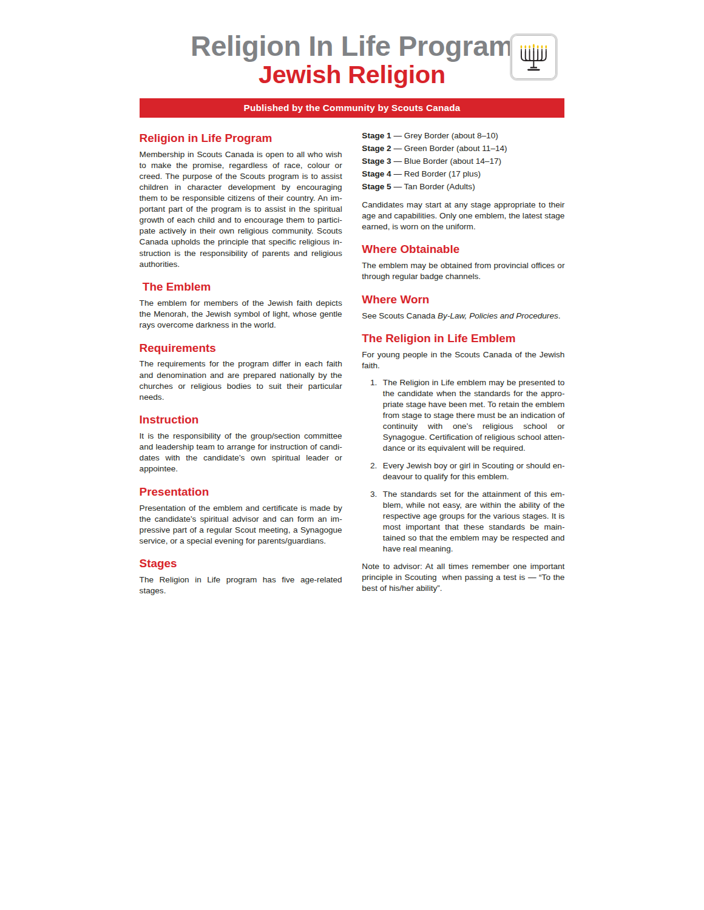Religion In Life Program Jewish Religion
Published by the Community by Scouts Canada
Religion in Life Program
Membership in Scouts Canada is open to all who wish to make the promise, regardless of race, colour or creed. The purpose of the Scouts program is to assist children in character development by encouraging them to be responsible citizens of their country. An important part of the program is to assist in the spiritual growth of each child and to encourage them to participate actively in their own religious community. Scouts Canada upholds the principle that specific religious instruction is the responsibility of parents and religious authorities.
The Emblem
The emblem for members of the Jewish faith depicts the Menorah, the Jewish symbol of light, whose gentle rays overcome darkness in the world.
Requirements
The requirements for the program differ in each faith and denomination and are prepared nationally by the churches or religious bodies to suit their particular needs.
Instruction
It is the responsibility of the group/section committee and leadership team to arrange for instruction of candidates with the candidate’s own spiritual leader or appointee.
Presentation
Presentation of the emblem and certificate is made by the candidate’s spiritual advisor and can form an impressive part of a regular Scout meeting, a Synagogue service, or a special evening for parents/guardians.
Stages
The Religion in Life program has five age-related stages.
Stage 1 — Grey Border (about 8–10)
Stage 2 — Green Border (about 11–14)
Stage 3 — Blue Border (about 14–17)
Stage 4 — Red Border (17 plus)
Stage 5 — Tan Border (Adults)
Candidates may start at any stage appropriate to their age and capabilities. Only one emblem, the latest stage earned, is worn on the uniform.
Where Obtainable
The emblem may be obtained from provincial offices or through regular badge channels.
Where Worn
See Scouts Canada By-Law, Policies and Procedures.
The Religion in Life Emblem
For young people in the Scouts Canada of the Jewish faith.
The Religion in Life emblem may be presented to the candidate when the standards for the appropriate stage have been met. To retain the emblem from stage to stage there must be an indication of continuity with one’s religious school or Synagogue. Certification of religious school attendance or its equivalent will be required.
Every Jewish boy or girl in Scouting or should endeavour to qualify for this emblem.
The standards set for the attainment of this emblem, while not easy, are within the ability of the respective age groups for the various stages. It is most important that these standards be maintained so that the emblem may be respected and have real meaning.
Note to advisor: At all times remember one important principle in Scouting when passing a test is — “To the best of his/her ability”.